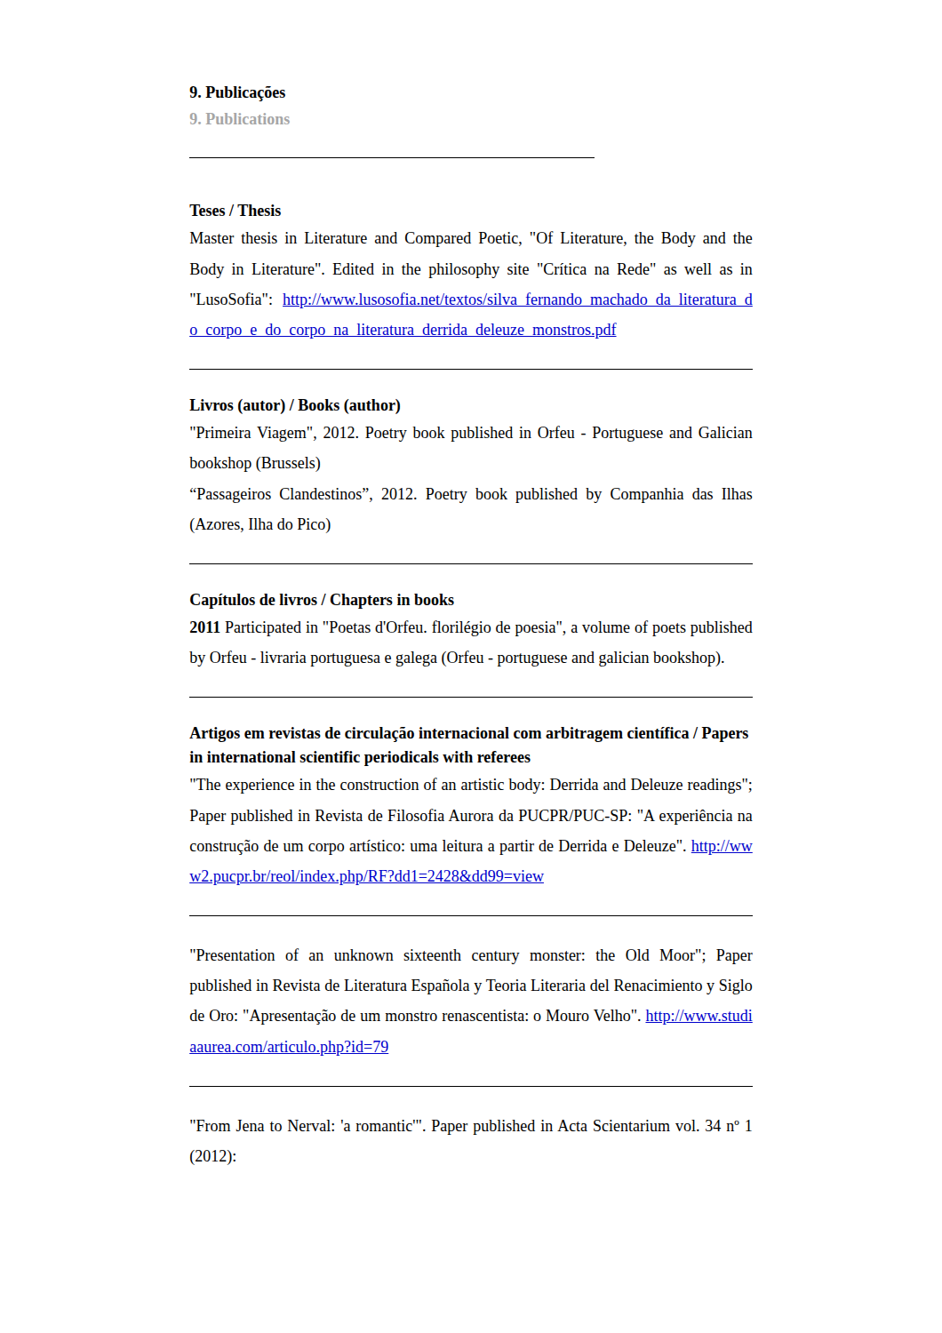9. Publicações
9. Publications
Teses / Thesis
Master thesis in Literature and Compared Poetic, "Of Literature, the Body and the Body in Literature". Edited in the philosophy site "Crítica na Rede" as well as in "LusoSofia": http://www.lusosofia.net/textos/silva_fernando_machado_da_literatura_do_corpo_e_do_corpo_na_literatura_derrida_deleuze_monstros.pdf
Livros (autor) / Books (author)
"Primeira Viagem", 2012. Poetry book published in Orfeu - Portuguese and Galician bookshop (Brussels)
“Passageiros Clandestinos”, 2012. Poetry book published by Companhia das Ilhas (Azores, Ilha do Pico)
Capítulos de livros / Chapters in books
2011 Participated in "Poetas d'Orfeu. florilégio de poesia", a volume of poets published by Orfeu - livraria portuguesa e galega (Orfeu - portuguese and galician bookshop).
Artigos em revistas de circulação internacional com arbitragem científica / Papers in international scientific periodicals with referees
"The experience in the construction of an artistic body: Derrida and Deleuze readings"; Paper published in Revista de Filosofia Aurora da PUCPR/PUC-SP: "A experiência na construção de um corpo artístico: uma leitura a partir de Derrida e Deleuze". http://www2.pucpr.br/reol/index.php/RF?dd1=2428&dd99=view
"Presentation of an unknown sixteenth century monster: the Old Moor"; Paper published in Revista de Literatura Española y Teoria Literaria del Renacimiento y Siglo de Oro: "Apresentação de um monstro renascentista: o Mouro Velho". http://www.studiaaurea.com/articulo.php?id=79
"From Jena to Nerval: 'a romantic'". Paper published in Acta Scientarium vol. 34 nº 1 (2012):